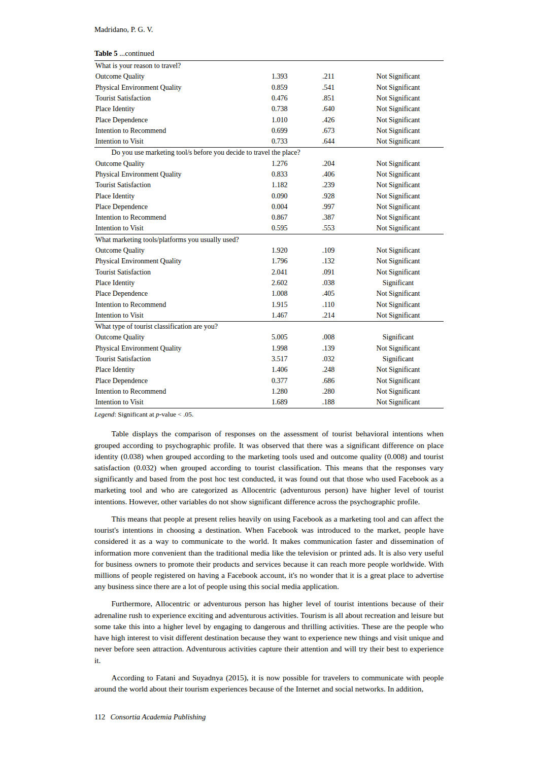Madridano, P. G. V.
Table 5 ...continued
| What is your reason to travel? |
| Outcome Quality | 1.393 | .211 | Not Significant |
| Physical Environment Quality | 0.859 | .541 | Not Significant |
| Tourist Satisfaction | 0.476 | .851 | Not Significant |
| Place Identity | 0.738 | .640 | Not Significant |
| Place Dependence | 1.010 | .426 | Not Significant |
| Intention to Recommend | 0.699 | .673 | Not Significant |
| Intention to Visit | 0.733 | .644 | Not Significant |
| Do you use marketing tool/s before you decide to travel the place? |
| Outcome Quality | 1.276 | .204 | Not Significant |
| Physical Environment Quality | 0.833 | .406 | Not Significant |
| Tourist Satisfaction | 1.182 | .239 | Not Significant |
| Place Identity | 0.090 | .928 | Not Significant |
| Place Dependence | 0.004 | .997 | Not Significant |
| Intention to Recommend | 0.867 | .387 | Not Significant |
| Intention to Visit | 0.595 | .553 | Not Significant |
| What marketing tools/platforms you usually used? |
| Outcome Quality | 1.920 | .109 | Not Significant |
| Physical Environment Quality | 1.796 | .132 | Not Significant |
| Tourist Satisfaction | 2.041 | .091 | Not Significant |
| Place Identity | 2.602 | .038 | Significant |
| Place Dependence | 1.008 | .405 | Not Significant |
| Intention to Recommend | 1.915 | .110 | Not Significant |
| Intention to Visit | 1.467 | .214 | Not Significant |
| What type of tourist classification are you? |
| Outcome Quality | 5.005 | .008 | Significant |
| Physical Environment Quality | 1.998 | .139 | Not Significant |
| Tourist Satisfaction | 3.517 | .032 | Significant |
| Place Identity | 1.406 | .248 | Not Significant |
| Place Dependence | 0.377 | .686 | Not Significant |
| Intention to Recommend | 1.280 | .280 | Not Significant |
| Intention to Visit | 1.689 | .188 | Not Significant |
Legend: Significant at p-value < .05.
Table displays the comparison of responses on the assessment of tourist behavioral intentions when grouped according to psychographic profile. It was observed that there was a significant difference on place identity (0.038) when grouped according to the marketing tools used and outcome quality (0.008) and tourist satisfaction (0.032) when grouped according to tourist classification. This means that the responses vary significantly and based from the post hoc test conducted, it was found out that those who used Facebook as a marketing tool and who are categorized as Allocentric (adventurous person) have higher level of tourist intentions. However, other variables do not show significant difference across the psychographic profile.
This means that people at present relies heavily on using Facebook as a marketing tool and can affect the tourist's intentions in choosing a destination. When Facebook was introduced to the market, people have considered it as a way to communicate to the world. It makes communication faster and dissemination of information more convenient than the traditional media like the television or printed ads. It is also very useful for business owners to promote their products and services because it can reach more people worldwide. With millions of people registered on having a Facebook account, it's no wonder that it is a great place to advertise any business since there are a lot of people using this social media application.
Furthermore, Allocentric or adventurous person has higher level of tourist intentions because of their adrenaline rush to experience exciting and adventurous activities. Tourism is all about recreation and leisure but some take this into a higher level by engaging to dangerous and thrilling activities. These are the people who have high interest to visit different destination because they want to experience new things and visit unique and never before seen attraction. Adventurous activities capture their attention and will try their best to experience it.
According to Fatani and Suyadnya (2015), it is now possible for travelers to communicate with people around the world about their tourism experiences because of the Internet and social networks. In addition,
112 Consortia Academia Publishing